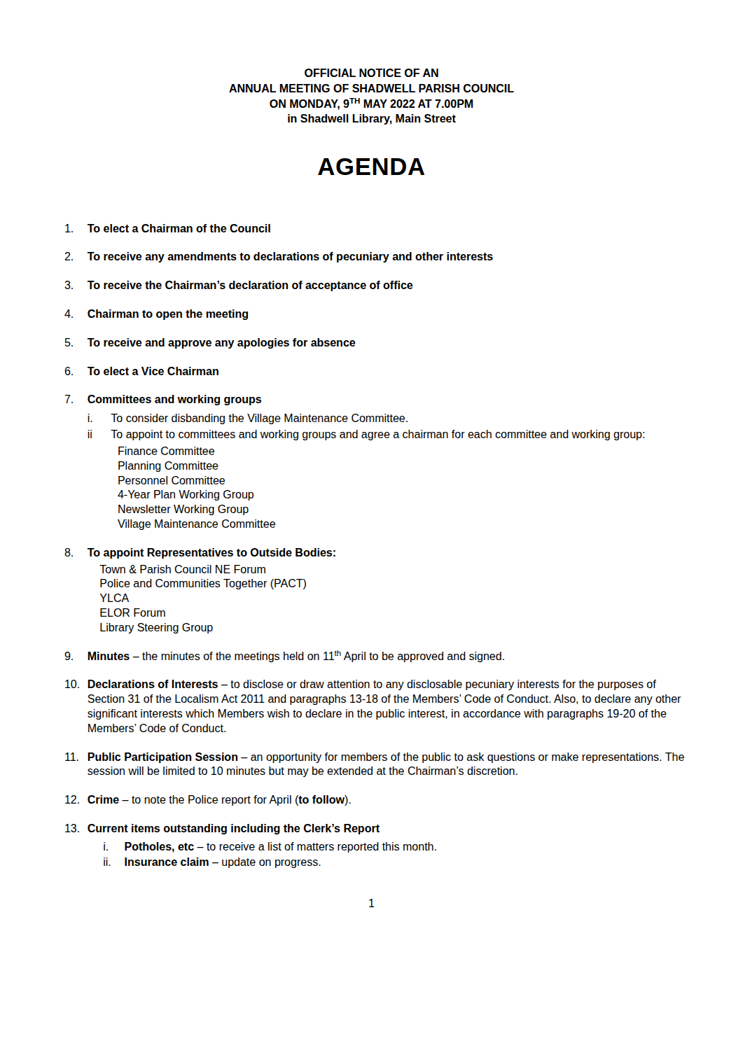OFFICIAL NOTICE OF AN
ANNUAL MEETING OF SHADWELL PARISH COUNCIL
ON MONDAY, 9TH MAY 2022 AT 7.00PM
in Shadwell Library, Main Street
AGENDA
To elect a Chairman of the Council
To receive any amendments to declarations of pecuniary and other interests
To receive the Chairman’s declaration of acceptance of office
Chairman to open the meeting
To receive and approve any apologies for absence
To elect a Vice Chairman
Committees and working groups
i. To consider disbanding the Village Maintenance Committee.
ii To appoint to committees and working groups and agree a chairman for each committee and working group:
Finance Committee
Planning Committee
Personnel Committee
4-Year Plan Working Group
Newsletter Working Group
Village Maintenance Committee
To appoint Representatives to Outside Bodies:
Town & Parish Council NE Forum
Police and Communities Together (PACT)
YLCA
ELOR Forum
Library Steering Group
Minutes – the minutes of the meetings held on 11th April to be approved and signed.
Declarations of Interests – to disclose or draw attention to any disclosable pecuniary interests for the purposes of Section 31 of the Localism Act 2011 and paragraphs 13-18 of the Members’ Code of Conduct. Also, to declare any other significant interests which Members wish to declare in the public interest, in accordance with paragraphs 19-20 of the Members’ Code of Conduct.
Public Participation Session – an opportunity for members of the public to ask questions or make representations. The session will be limited to 10 minutes but may be extended at the Chairman’s discretion.
Crime – to note the Police report for April (to follow).
Current items outstanding including the Clerk’s Report
i. Potholes, etc – to receive a list of matters reported this month.
ii. Insurance claim – update on progress.
1